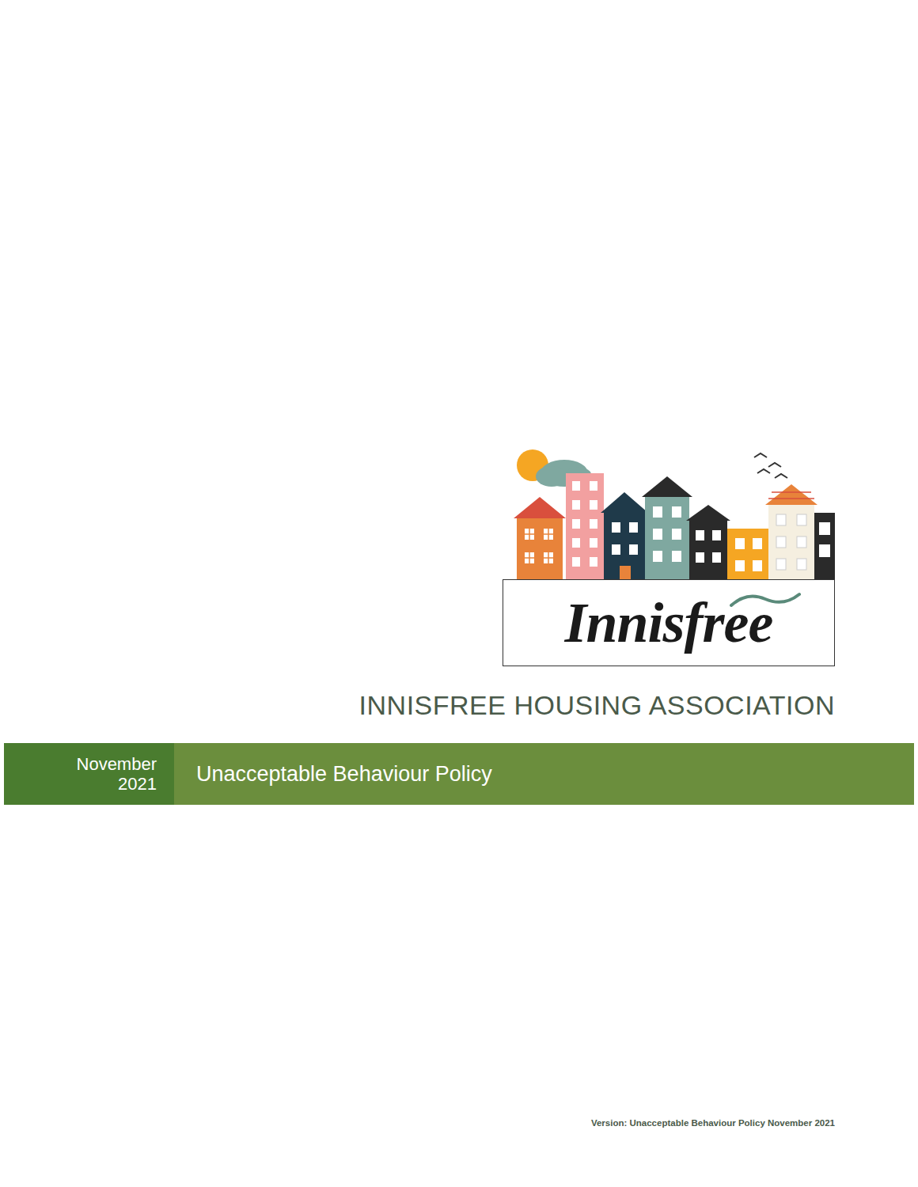Innisfree
INNISFREE HOUSING ASSOCIATION
November
2021
Unacceptable Behaviour Policy
Version: Unacceptable Behaviour Policy November 2021